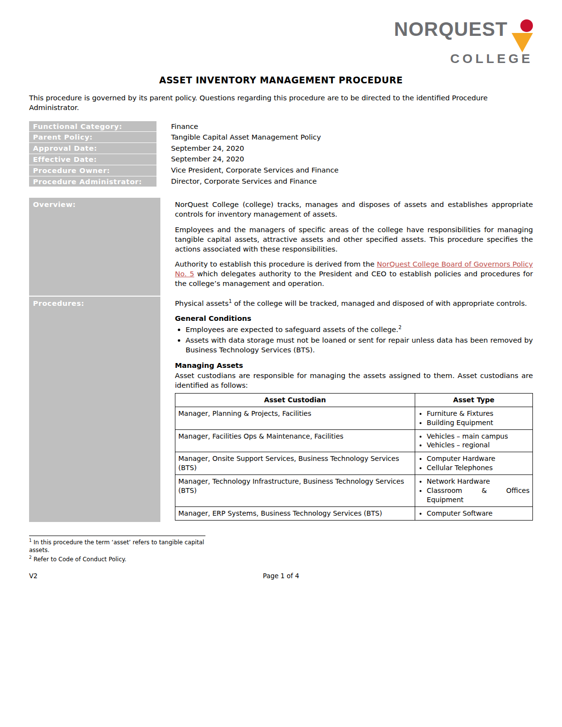NORQUEST
COLLEGE
ASSET INVENTORY MANAGEMENT PROCEDURE
This procedure is governed by its parent policy. Questions regarding this procedure are to be directed to the identified Procedure Administrator.
| Functional Category: | Finance |
| Parent Policy: | Tangible Capital Asset Management Policy |
| Approval Date: | September 24, 2020 |
| Effective Date: | September 24, 2020 |
| Procedure Owner: | Vice President, Corporate Services and Finance |
| Procedure Administrator: | Director, Corporate Services and Finance |
| Overview: | NorQuest College (college) tracks, manages and disposes of assets and establishes appropriate controls for inventory management of assets. Employees and the managers of specific areas of the college have responsibilities for managing tangible capital assets, attractive assets and other specified assets. This procedure specifies the actions associated with these responsibilities. Authority to establish this procedure is derived from the NorQuest College Board of Governors Policy No. 5 which delegates authority to the President and CEO to establish policies and procedures for the college’s management and operation. |
| Procedures: | Physical assets 1 of the college will be tracked, managed and disposed of with appropriate controls. General Conditions Employees are expected to safeguard assets of the college. 2 Assets with data storage must not be loaned or sent for repair unless data has been removed by Business Technology Services (BTS). Managing Assets Asset custodians are responsible for managing the assets assigned to them. Asset custodians are identified as follows: / Asset Custodian / Asset Type / / --- / --- / / Manager, Planning & Projects, Facilities / Furniture & Fixtures Building Equipment / / Manager, Facilities Ops & Maintenance, Facilities / Vehicles – main campus Vehicles – regional / / Manager, Onsite Support Services, Business Technology Services (BTS) / Computer Hardware Cellular Telephones / / Manager, Technology Infrastructure, Business Technology Services (BTS) / Network Hardware Classroom & Offices Equipment / / Manager, ERP Systems, Business Technology Services (BTS) / Computer Software / |
1 In this procedure the term ‘asset’ refers to tangible capital assets.
2 Refer to Code of Conduct Policy.
V2
Page 1 of 4